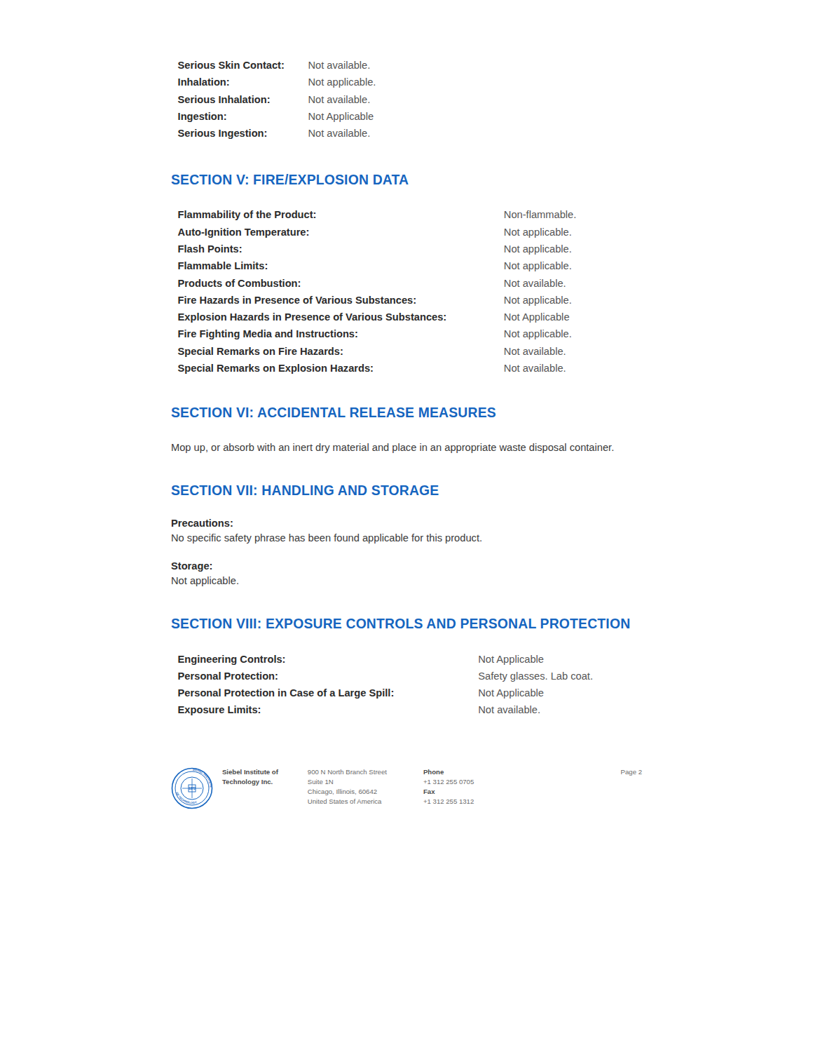| Serious Skin Contact: | Not available. |
| Inhalation: | Not applicable. |
| Serious Inhalation: | Not available. |
| Ingestion: | Not Applicable |
| Serious Ingestion: | Not available. |
Section V: Fire/Explosion Data
| Flammability of the Product: | Non-flammable. |
| Auto-Ignition Temperature: | Not applicable. |
| Flash Points: | Not applicable. |
| Flammable Limits: | Not applicable. |
| Products of Combustion: | Not available. |
| Fire Hazards in Presence of Various Substances: | Not applicable. |
| Explosion Hazards in Presence of Various Substances: | Not Applicable |
| Fire Fighting Media and Instructions: | Not applicable. |
| Special Remarks on Fire Hazards: | Not available. |
| Special Remarks on Explosion Hazards: | Not available. |
Section VI: Accidental Release Measures
Mop up, or absorb with an inert dry material and place in an appropriate waste disposal container.
Section VII: Handling and Storage
Precautions:
No specific safety phrase has been found applicable for this product.
Storage:
Not applicable.
Section VIII: Exposure Controls and Personal Protection
| Engineering Controls: | Not Applicable |
| Personal Protection: | Safety glasses. Lab coat. |
| Personal Protection in Case of a Large Spill: | Not Applicable |
| Exposure Limits: | Not available. |
1872 SIEBEL INSTITUTE OF TECHNOLOGY
Siebel Institute of
Technology Inc.
900 N North Branch Street
Suite 1N
Chicago, Illinois, 60642
United States of America
Phone
+1 312 255 0705
Fax
+1 312 255 1312
Page 2